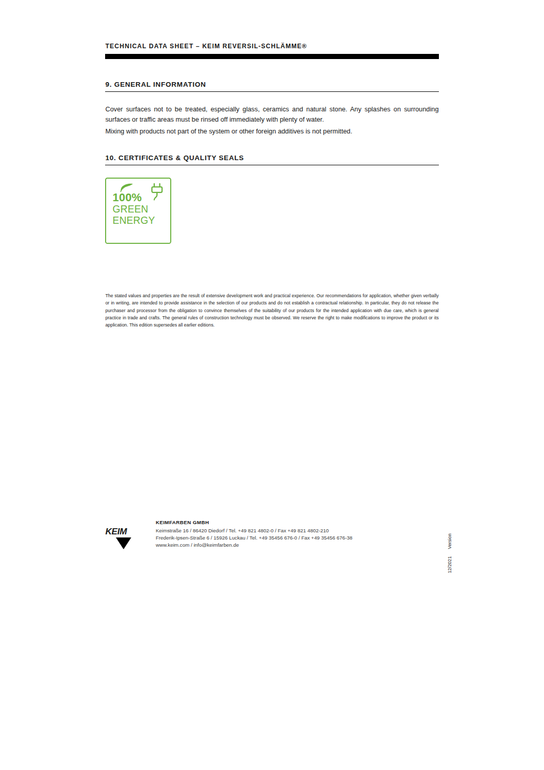Technical data sheet – KEIM Reversil-Schlämme®
9. General information
Cover surfaces not to be treated, especially glass, ceramics and natural stone. Any splashes on surrounding surfaces or traffic areas must be rinsed off immediately with plenty of water.
Mixing with products not part of the system or other foreign additives is not permitted.
10. Certificates & quality seals
100%
GREEN
ENERGY
The stated values and properties are the result of extensive development work and practical experience. Our recommendations for application, whether given verbally or in writing, are intended to provide assistance in the selection of our products and do not establish a contractual relationship. In particular, they do not release the purchaser and processor from the obligation to convince themselves of the suitability of our products for the intended application with due care, which is general practice in trade and crafts. The general rules of construction technology must be observed. We reserve the right to make modifications to improve the product or its application. This edition supersedes all earlier editions.
12/2021 Version
KEIM
KEIMFARBEN GMBH
Keimstraße 16 / 86420 Diedorf / Tel. +49 821 4802-0 / Fax +49 821 4802-210
Frederik-Ipsen-Straße 6 / 15926 Luckau / Tel. +49 35456 676-0 / Fax +49 35456 676-38
www.keim.com / info@keimfarben.de